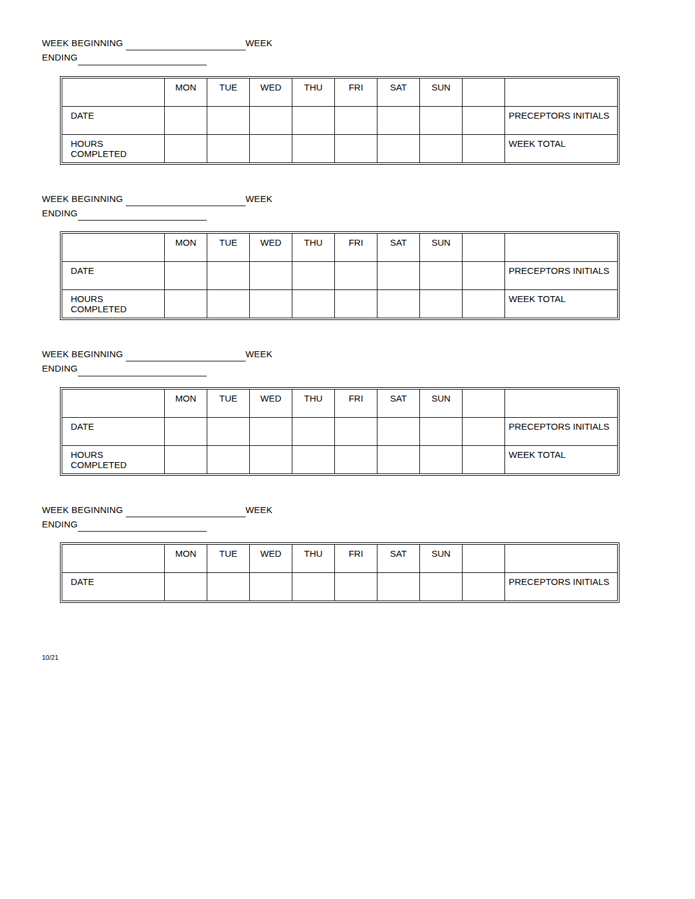WEEK BEGINNING WEEK
ENDING
| | MON | TUE | WED | THU | FRI | SAT | SUN | | |
| DATE | | | | | | | | | PRECEPTORS INITIALS |
| HOURS COMPLETED | | | | | | | | | WEEK TOTAL |
WEEK BEGINNING WEEK
ENDING
| | MON | TUE | WED | THU | FRI | SAT | SUN | | |
| DATE | | | | | | | | | PRECEPTORS INITIALS |
| HOURS COMPLETED | | | | | | | | | WEEK TOTAL |
WEEK BEGINNING WEEK
ENDING
| | MON | TUE | WED | THU | FRI | SAT | SUN | | |
| DATE | | | | | | | | | PRECEPTORS INITIALS |
| HOURS COMPLETED | | | | | | | | | WEEK TOTAL |
WEEK BEGINNING WEEK
ENDING
| | MON | TUE | WED | THU | FRI | SAT | SUN | | |
| DATE | | | | | | | | | PRECEPTORS INITIALS |
10/21